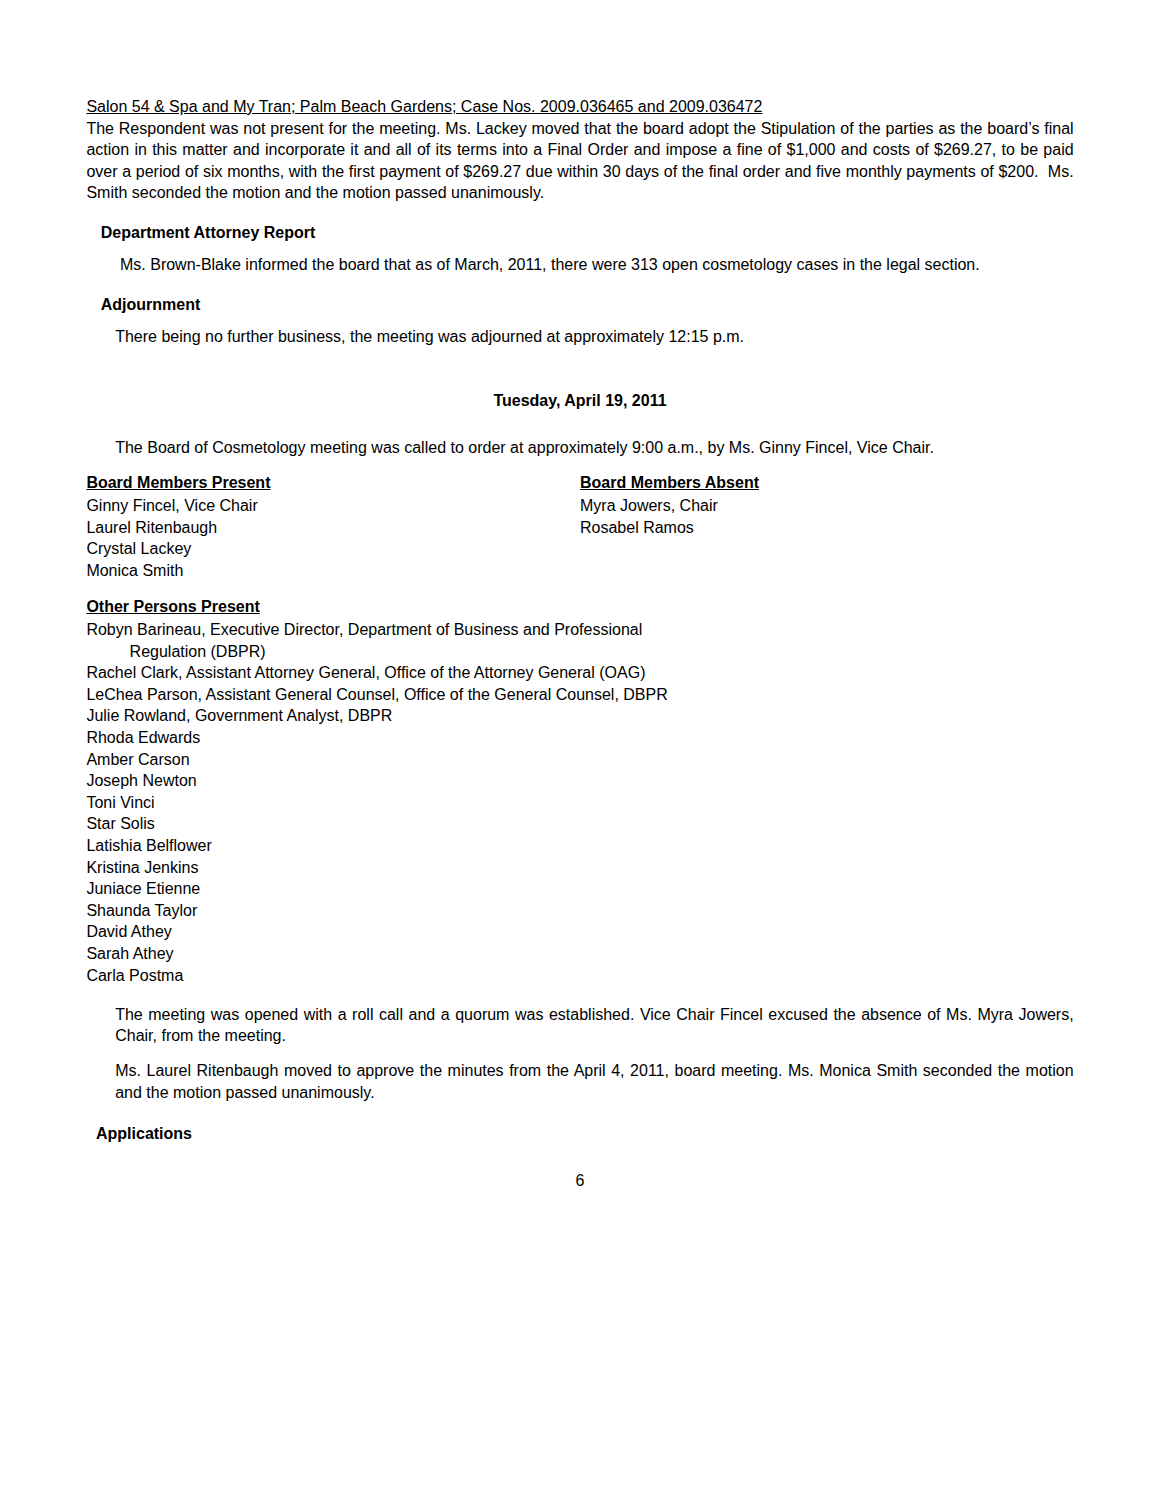Salon 54 & Spa and My Tran; Palm Beach Gardens; Case Nos. 2009.036465 and 2009.036472
The Respondent was not present for the meeting. Ms. Lackey moved that the board adopt the Stipulation of the parties as the board’s final action in this matter and incorporate it and all of its terms into a Final Order and impose a fine of $1,000 and costs of $269.27, to be paid over a period of six months, with the first payment of $269.27 due within 30 days of the final order and five monthly payments of $200. Ms. Smith seconded the motion and the motion passed unanimously.
Department Attorney Report
Ms. Brown-Blake informed the board that as of March, 2011, there were 313 open cosmetology cases in the legal section.
Adjournment
There being no further business, the meeting was adjourned at approximately 12:15 p.m.
Tuesday, April 19, 2011
The Board of Cosmetology meeting was called to order at approximately 9:00 a.m., by Ms. Ginny Fincel, Vice Chair.
| Board Members Present Ginny Fincel, Vice Chair Laurel Ritenbaugh Crystal Lackey Monica Smith | Board Members Absent Myra Jowers, Chair Rosabel Ramos |
Other Persons Present
Robyn Barineau, Executive Director, Department of Business and Professional Regulation (DBPR) Rachel Clark, Assistant Attorney General, Office of the Attorney General (OAG)
LeChea Parson, Assistant General Counsel, Office of the General Counsel, DBPR
Julie Rowland, Government Analyst, DBPR
Rhoda Edwards
Amber Carson
Joseph Newton
Toni Vinci
Star Solis
Latishia Belflower
Kristina Jenkins
Juniace Etienne
Shaunda Taylor
David Athey
Sarah Athey
Carla Postma
The meeting was opened with a roll call and a quorum was established. Vice Chair Fincel excused the absence of Ms. Myra Jowers, Chair, from the meeting.
Ms. Laurel Ritenbaugh moved to approve the minutes from the April 4, 2011, board meeting. Ms. Monica Smith seconded the motion and the motion passed unanimously.
Applications
6